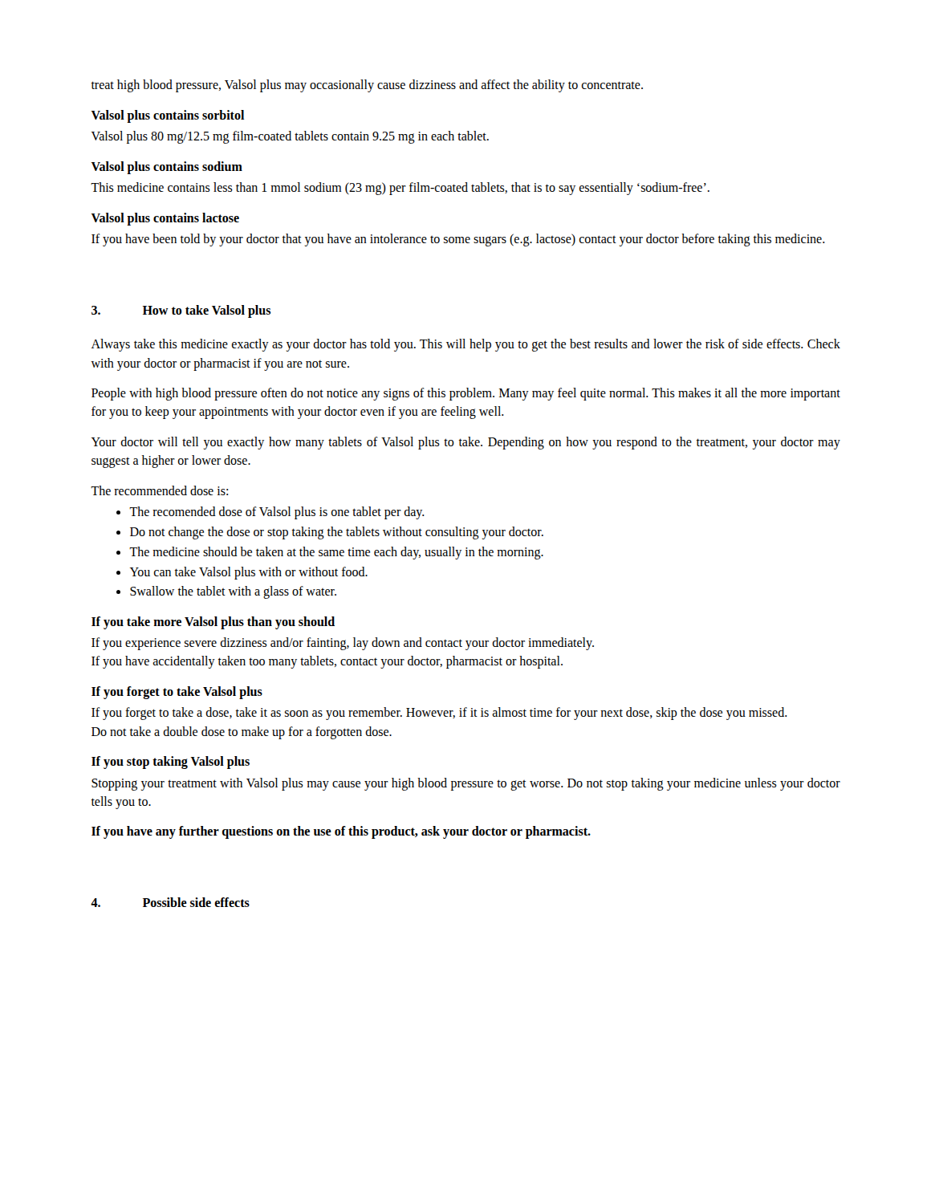treat high blood pressure, Valsol plus may occasionally cause dizziness and affect the ability to concentrate.
Valsol plus contains sorbitol
Valsol plus 80 mg/12.5 mg film-coated tablets contain 9.25 mg in each tablet.
Valsol plus contains sodium
This medicine contains less than 1 mmol sodium (23 mg) per film-coated tablets, that is to say essentially ‘sodium-free’.
Valsol plus contains lactose
If you have been told by your doctor that you have an intolerance to some sugars (e.g. lactose) contact your doctor before taking this medicine.
3. How to take Valsol plus
Always take this medicine exactly as your doctor has told you. This will help you to get the best results and lower the risk of side effects. Check with your doctor or pharmacist if you are not sure.
People with high blood pressure often do not notice any signs of this problem. Many may feel quite normal. This makes it all the more important for you to keep your appointments with your doctor even if you are feeling well.
Your doctor will tell you exactly how many tablets of Valsol plus to take. Depending on how you respond to the treatment, your doctor may suggest a higher or lower dose.
The recommended dose is:
The recomended dose of Valsol plus is one tablet per day.
Do not change the dose or stop taking the tablets without consulting your doctor.
The medicine should be taken at the same time each day, usually in the morning.
You can take Valsol plus with or without food.
Swallow the tablet with a glass of water.
If you take more Valsol plus than you should
If you experience severe dizziness and/or fainting, lay down and contact your doctor immediately.
If you have accidentally taken too many tablets, contact your doctor, pharmacist or hospital.
If you forget to take Valsol plus
If you forget to take a dose, take it as soon as you remember. However, if it is almost time for your next dose, skip the dose you missed.
Do not take a double dose to make up for a forgotten dose.
If you stop taking Valsol plus
Stopping your treatment with Valsol plus may cause your high blood pressure to get worse. Do not stop taking your medicine unless your doctor tells you to.
If you have any further questions on the use of this product, ask your doctor or pharmacist.
4. Possible side effects